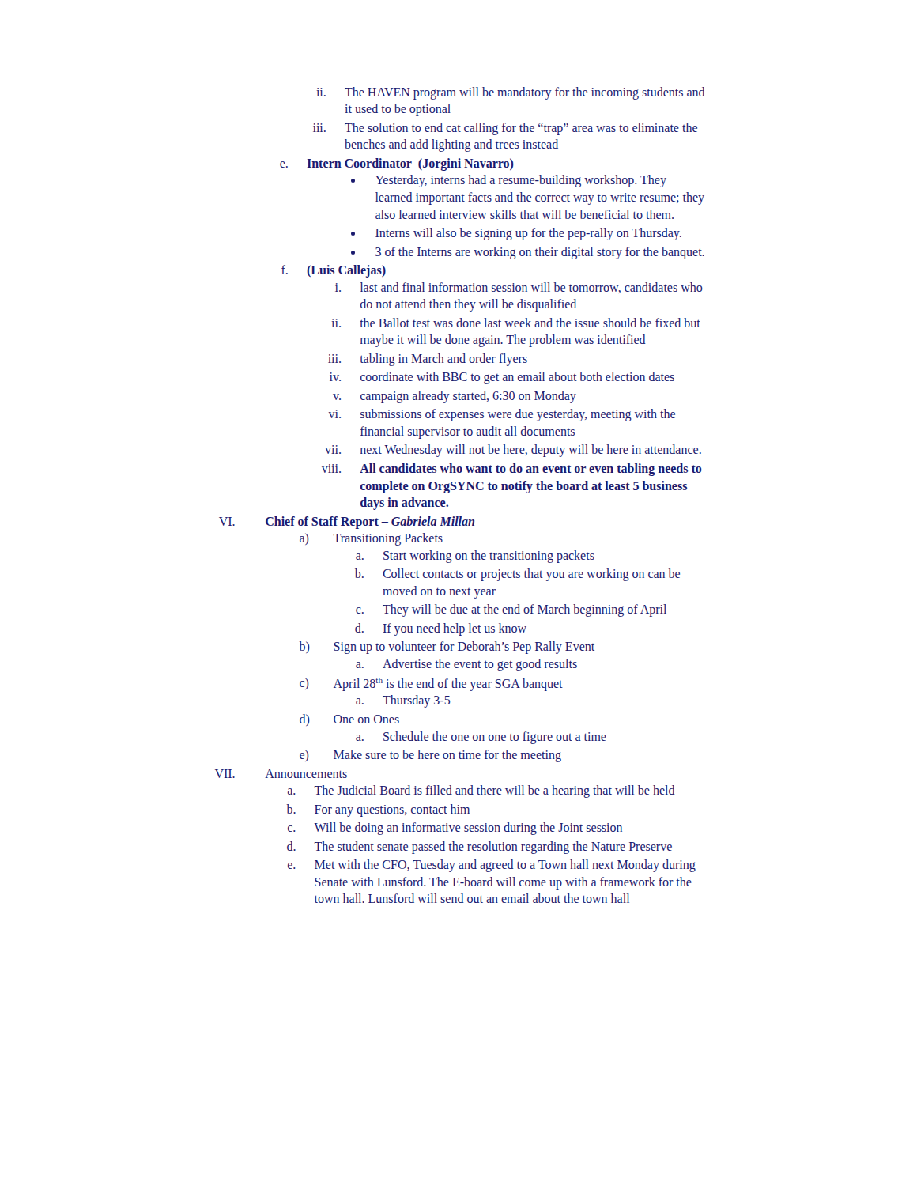The HAVEN program will be mandatory for the incoming students and it used to be optional
The solution to end cat calling for the “trap” area was to eliminate the benches and add lighting and trees instead
Intern Coordinator (Jorgini Navarro)
Yesterday, interns had a resume-building workshop. They learned important facts and the correct way to write resume; they also learned interview skills that will be beneficial to them.
Interns will also be signing up for the pep-rally on Thursday.
3 of the Interns are working on their digital story for the banquet.
(Luis Callejas)
last and final information session will be tomorrow, candidates who do not attend then they will be disqualified
the Ballot test was done last week and the issue should be fixed but maybe it will be done again. The problem was identified
tabling in March and order flyers
coordinate with BBC to get an email about both election dates
campaign already started, 6:30 on Monday
submissions of expenses were due yesterday, meeting with the financial supervisor to audit all documents
next Wednesday will not be here, deputy will be here in attendance.
All candidates who want to do an event or even tabling needs to complete on OrgSYNC to notify the board at least 5 business days in advance.
Chief of Staff Report – Gabriela Millan
Transitioning Packets
Start working on the transitioning packets
Collect contacts or projects that you are working on can be moved on to next year
They will be due at the end of March beginning of April
If you need help let us know
Sign up to volunteer for Deborah’s Pep Rally Event
Advertise the event to get good results
April 28th is the end of the year SGA banquet
Thursday 3-5
One on Ones
Schedule the one on one to figure out a time
Make sure to be here on time for the meeting
Announcements
The Judicial Board is filled and there will be a hearing that will be held
For any questions, contact him
Will be doing an informative session during the Joint session
The student senate passed the resolution regarding the Nature Preserve
Met with the CFO, Tuesday and agreed to a Town hall next Monday during Senate with Lunsford. The E-board will come up with a framework for the town hall. Lunsford will send out an email about the town hall